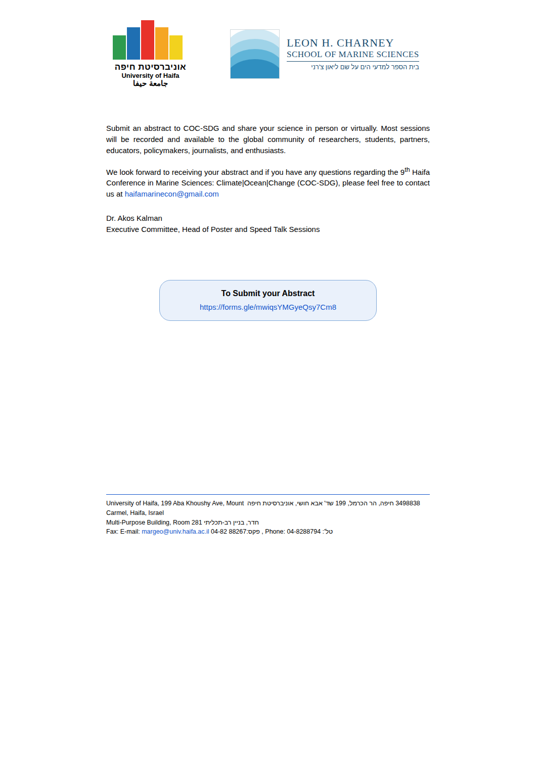אוניברסיטת חיפה
University of Haifa
جامعة حيفا
LEON H. CHARNEY
SCHOOL OF MARINE SCIENCES
בית הספר למדעי הים על שם ליאון צ'רני
Submit an abstract to COC-SDG and share your science in person or virtually. Most sessions will be recorded and available to the global community of researchers, students, partners, educators, policymakers, journalists, and enthusiasts.
We look forward to receiving your abstract and if you have any questions regarding the 9th Haifa Conference in Marine Sciences: Climate|Ocean|Change (COC-SDG), please feel free to contact us at haifamarinecon@gmail.com
Dr. Akos Kalman
Executive Committee, Head of Poster and Speed Talk Sessions
To Submit your Abstract
https://forms.gle/mwiqsYMGyeQsy7Cm8
University of Haifa, 199 Aba Khoushy Ave, Mount 3498838 חיפה, הר הכרמל, 199 שד' אבא חושי, אוניברסיטת חיפה
Carmel, Haifa, Israel
Multi-Purpose Building, Room 281 חדר, בניין רב-תכליתי
Fax: E-mail: margeo@univ.haifa.ac.il 04-82 88267:פקס , Phone: 04-8288794 :טל'